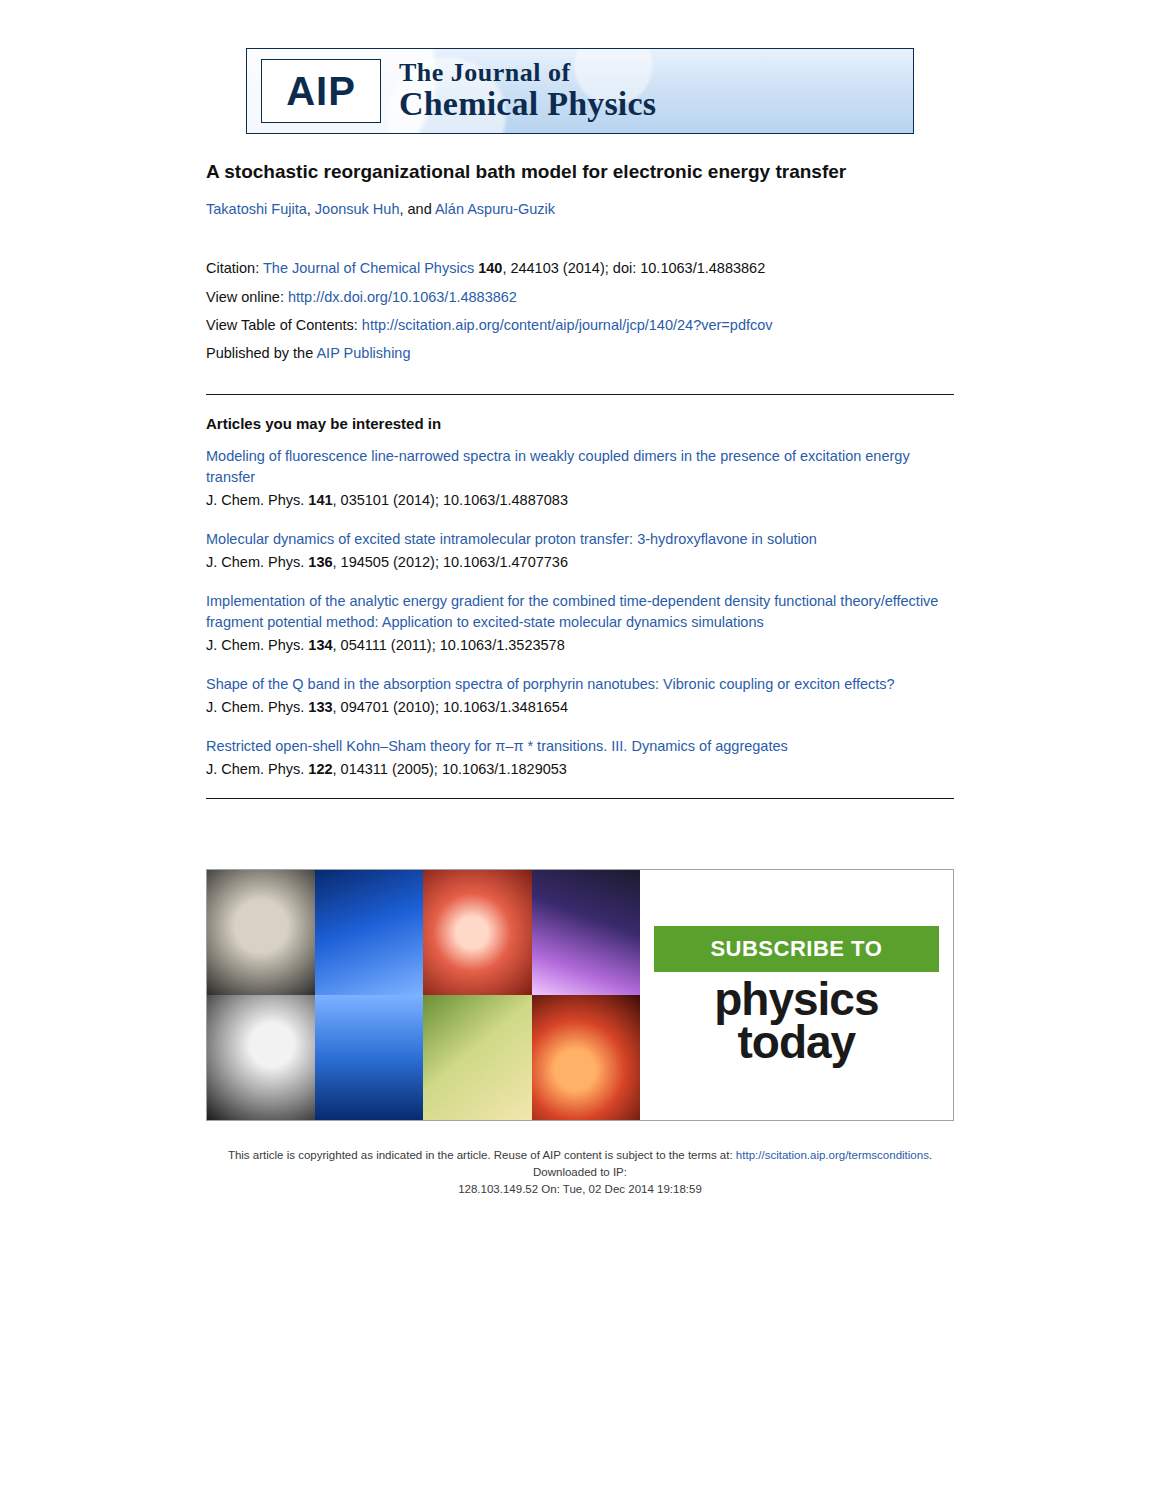AIP
The Journal of Chemical Physics
A stochastic reorganizational bath model for electronic energy transfer
Takatoshi Fujita, Joonsuk Huh, and Alán Aspuru-Guzik
Citation: The Journal of Chemical Physics 140, 244103 (2014); doi: 10.1063/1.4883862
View online: http://dx.doi.org/10.1063/1.4883862
View Table of Contents: http://scitation.aip.org/content/aip/journal/jcp/140/24?ver=pdfcov
Published by the AIP Publishing
Articles you may be interested in
Modeling of fluorescence line-narrowed spectra in weakly coupled dimers in the presence of excitation energy transfer
J. Chem. Phys. 141, 035101 (2014); 10.1063/1.4887083
Molecular dynamics of excited state intramolecular proton transfer: 3-hydroxyflavone in solution
J. Chem. Phys. 136, 194505 (2012); 10.1063/1.4707736
Implementation of the analytic energy gradient for the combined time-dependent density functional theory/effective fragment potential method: Application to excited-state molecular dynamics simulations
J. Chem. Phys. 134, 054111 (2011); 10.1063/1.3523578
Shape of the Q band in the absorption spectra of porphyrin nanotubes: Vibronic coupling or exciton effects?
J. Chem. Phys. 133, 094701 (2010); 10.1063/1.3481654
Restricted open-shell Kohn–Sham theory for π–π * transitions. III. Dynamics of aggregates
J. Chem. Phys. 122, 014311 (2005); 10.1063/1.1829053
SUBSCRIBE TO
physics today
This article is copyrighted as indicated in the article. Reuse of AIP content is subject to the terms at: http://scitation.aip.org/termsconditions. Downloaded to IP:
128.103.149.52 On: Tue, 02 Dec 2014 19:18:59